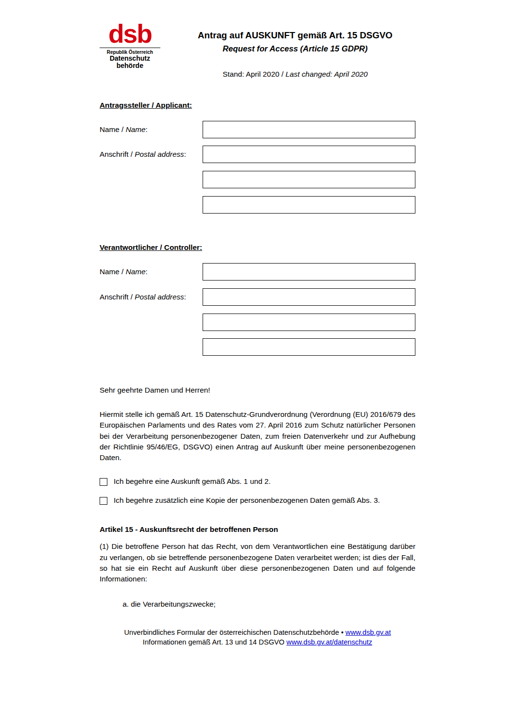dsb
Republik Österreich
Datenschutz
behörde
Antrag auf AUSKUNFT gemäß Art. 15 DSGVO
Request for Access (Article 15 GDPR)
Stand: April 2020 / Last changed: April 2020
Antragssteller / Applicant:
Name / Name:
Anschrift / Postal address:
Anschrift / Postal address:
Anschrift / Postal address:
Verantwortlicher / Controller:
Name / Name:
Anschrift / Postal address:
Anschrift / Postal address:
Anschrift / Postal address:
Sehr geehrte Damen und Herren!
Hiermit stelle ich gemäß Art. 15 Datenschutz-Grundverordnung (Verordnung (EU) 2016/679 des Europäischen Parlaments und des Rates vom 27. April 2016 zum Schutz natürlicher Personen bei der Verarbeitung personenbezogener Daten, zum freien Datenverkehr und zur Aufhebung der Richtlinie 95/46/EG, DSGVO) einen Antrag auf Auskunft über meine personenbezogenen Daten.
Ich begehre eine Auskunft gemäß Abs. 1 und 2.
Ich begehre zusätzlich eine Kopie der personenbezogenen Daten gemäß Abs. 3.
Artikel 15 - Auskunftsrecht der betroffenen Person
(1) Die betroffene Person hat das Recht, von dem Verantwortlichen eine Bestätigung darüber zu verlangen, ob sie betreffende personenbezogene Daten verarbeitet werden; ist dies der Fall, so hat sie ein Recht auf Auskunft über diese personenbezogenen Daten und auf folgende Informationen:
die Verarbeitungszwecke;
Unverbindliches Formular der österreichischen Datenschutzbehörde • www.dsb.gv.at
Informationen gemäß Art. 13 und 14 DSGVO www.dsb.gv.at/datenschutz